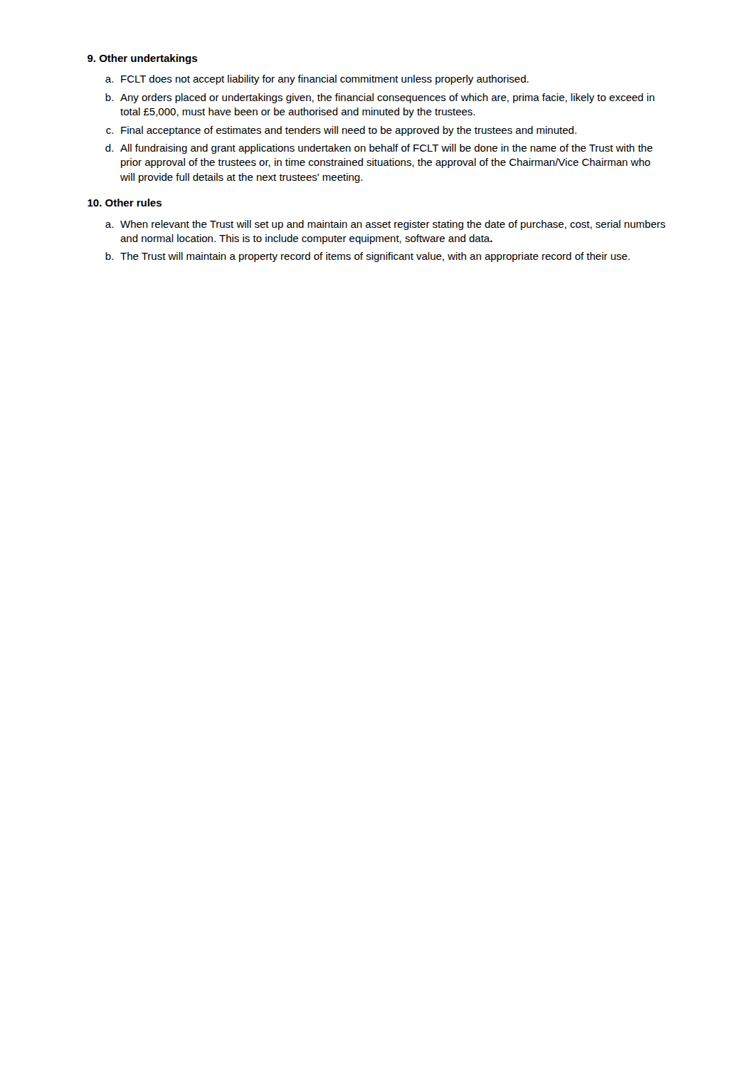9. Other undertakings
FCLT does not accept liability for any financial commitment unless properly authorised.
Any orders placed or undertakings given, the financial consequences of which are, prima facie, likely to exceed in total £5,000, must have been or be authorised and minuted by the trustees.
Final acceptance of estimates and tenders will need to be approved by the trustees and minuted.
All fundraising and grant applications undertaken on behalf of FCLT will be done in the name of the Trust with the prior approval of the trustees or, in time constrained situations, the approval of the Chairman/Vice Chairman who will provide full details at the next trustees' meeting.
10. Other rules
When relevant the Trust will set up and maintain an asset register stating the date of purchase, cost, serial numbers and normal location. This is to include computer equipment, software and data.
The Trust will maintain a property record of items of significant value, with an appropriate record of their use.